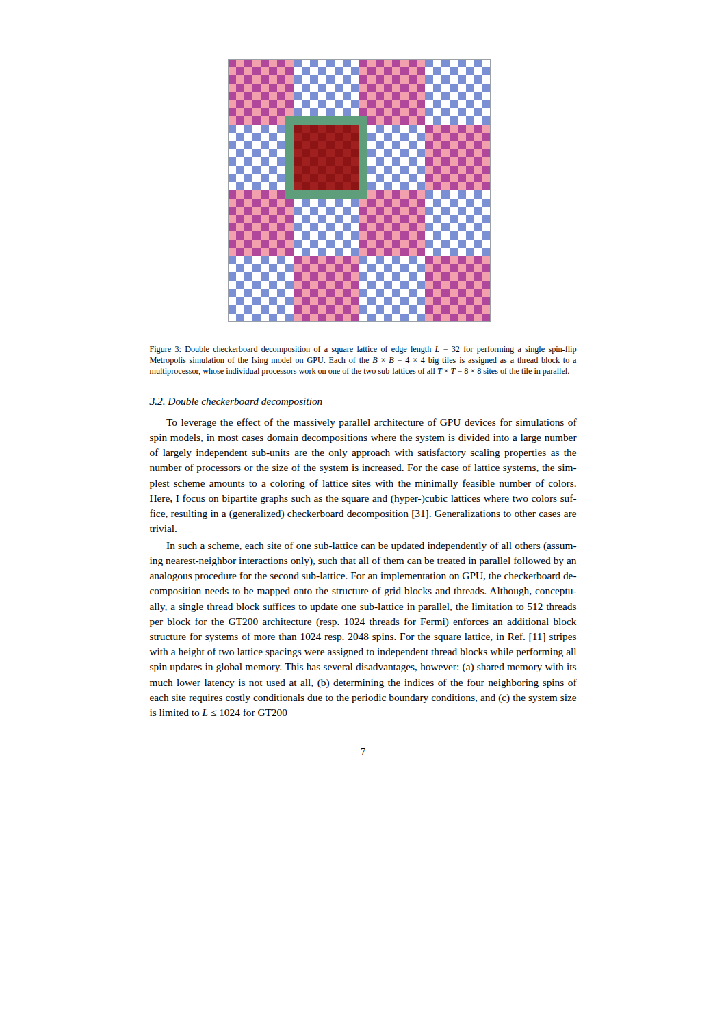Figure 3: Double checkerboard decomposition of a square lattice of edge length L = 32 for performing a single spin-flip Metropolis simulation of the Ising model on GPU. Each of the B × B = 4 × 4 big tiles is assigned as a thread block to a multiprocessor, whose individual processors work on one of the two sub-lattices of all T × T = 8 × 8 sites of the tile in parallel.
3.2. Double checkerboard decomposition
To leverage the effect of the massively parallel architecture of GPU devices for simulations of spin models, in most cases domain decompositions where the system is divided into a large number of largely independent sub-units are the only approach with satisfactory scaling properties as the number of processors or the size of the system is increased. For the case of lattice systems, the simplest scheme amounts to a coloring of lattice sites with the minimally feasible number of colors. Here, I focus on bipartite graphs such as the square and (hyper-)cubic lattices where two colors suffice, resulting in a (generalized) checkerboard decomposition [31]. Generalizations to other cases are trivial.
In such a scheme, each site of one sub-lattice can be updated independently of all others (assuming nearest-neighbor interactions only), such that all of them can be treated in parallel followed by an analogous procedure for the second sub-lattice. For an implementation on GPU, the checkerboard decomposition needs to be mapped onto the structure of grid blocks and threads. Although, conceptually, a single thread block suffices to update one sub-lattice in parallel, the limitation to 512 threads per block for the GT200 architecture (resp. 1024 threads for Fermi) enforces an additional block structure for systems of more than 1024 resp. 2048 spins. For the square lattice, in Ref. [11] stripes with a height of two lattice spacings were assigned to independent thread blocks while performing all spin updates in global memory. This has several disadvantages, however: (a) shared memory with its much lower latency is not used at all, (b) determining the indices of the four neighboring spins of each site requires costly conditionals due to the periodic boundary conditions, and (c) the system size is limited to L ≤ 1024 for GT200
7